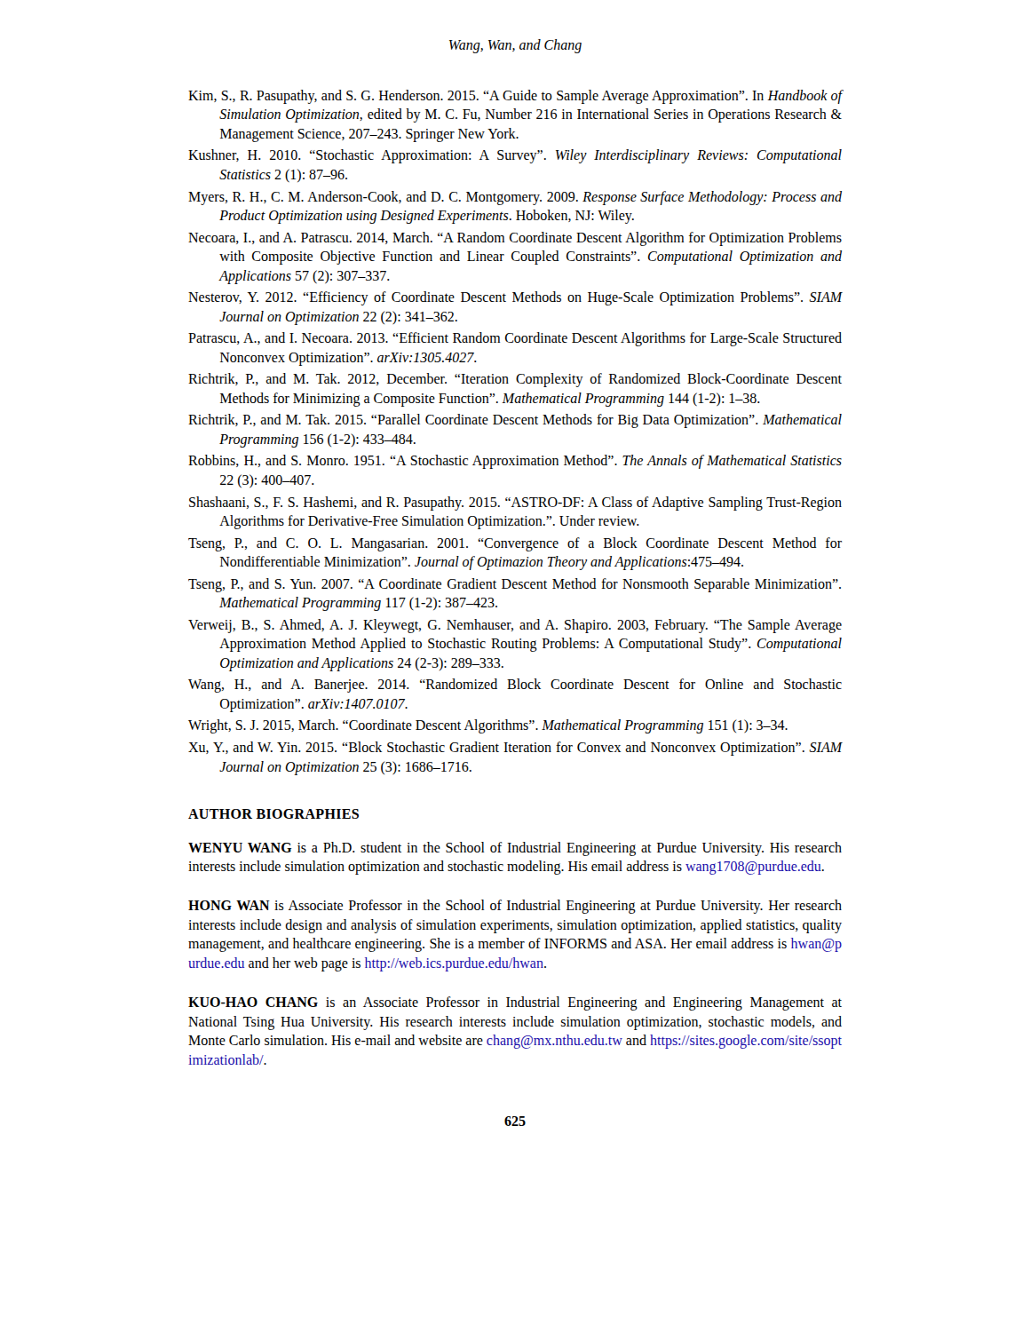Wang, Wan, and Chang
Kim, S., R. Pasupathy, and S. G. Henderson. 2015. “A Guide to Sample Average Approximation”. In Handbook of Simulation Optimization, edited by M. C. Fu, Number 216 in International Series in Operations Research & Management Science, 207–243. Springer New York.
Kushner, H. 2010. “Stochastic Approximation: A Survey”. Wiley Interdisciplinary Reviews: Computational Statistics 2 (1): 87–96.
Myers, R. H., C. M. Anderson-Cook, and D. C. Montgomery. 2009. Response Surface Methodology: Process and Product Optimization using Designed Experiments. Hoboken, NJ: Wiley.
Necoara, I., and A. Patrascu. 2014, March. “A Random Coordinate Descent Algorithm for Optimization Problems with Composite Objective Function and Linear Coupled Constraints”. Computational Optimization and Applications 57 (2): 307–337.
Nesterov, Y. 2012. “Efficiency of Coordinate Descent Methods on Huge-Scale Optimization Problems”. SIAM Journal on Optimization 22 (2): 341–362.
Patrascu, A., and I. Necoara. 2013. “Efficient Random Coordinate Descent Algorithms for Large-Scale Structured Nonconvex Optimization”. arXiv:1305.4027.
Richtrik, P., and M. Tak. 2012, December. “Iteration Complexity of Randomized Block-Coordinate Descent Methods for Minimizing a Composite Function”. Mathematical Programming 144 (1-2): 1–38.
Richtrik, P., and M. Tak. 2015. “Parallel Coordinate Descent Methods for Big Data Optimization”. Mathematical Programming 156 (1-2): 433–484.
Robbins, H., and S. Monro. 1951. “A Stochastic Approximation Method”. The Annals of Mathematical Statistics 22 (3): 400–407.
Shashaani, S., F. S. Hashemi, and R. Pasupathy. 2015. “ASTRO-DF: A Class of Adaptive Sampling Trust-Region Algorithms for Derivative-Free Simulation Optimization.”. Under review.
Tseng, P., and C. O. L. Mangasarian. 2001. “Convergence of a Block Coordinate Descent Method for Nondifferentiable Minimization”. Journal of Optimazion Theory and Applications:475–494.
Tseng, P., and S. Yun. 2007. “A Coordinate Gradient Descent Method for Nonsmooth Separable Minimization”. Mathematical Programming 117 (1-2): 387–423.
Verweij, B., S. Ahmed, A. J. Kleywegt, G. Nemhauser, and A. Shapiro. 2003, February. “The Sample Average Approximation Method Applied to Stochastic Routing Problems: A Computational Study”. Computational Optimization and Applications 24 (2-3): 289–333.
Wang, H., and A. Banerjee. 2014. “Randomized Block Coordinate Descent for Online and Stochastic Optimization”. arXiv:1407.0107.
Wright, S. J. 2015, March. “Coordinate Descent Algorithms”. Mathematical Programming 151 (1): 3–34.
Xu, Y., and W. Yin. 2015. “Block Stochastic Gradient Iteration for Convex and Nonconvex Optimization”. SIAM Journal on Optimization 25 (3): 1686–1716.
AUTHOR BIOGRAPHIES
WENYU WANG is a Ph.D. student in the School of Industrial Engineering at Purdue University. His research interests include simulation optimization and stochastic modeling. His email address is wang1708@purdue.edu.
HONG WAN is Associate Professor in the School of Industrial Engineering at Purdue University. Her research interests include design and analysis of simulation experiments, simulation optimization, applied statistics, quality management, and healthcare engineering. She is a member of INFORMS and ASA. Her email address is hwan@purdue.edu and her web page is http://web.ics.purdue.edu/hwan.
KUO-HAO CHANG is an Associate Professor in Industrial Engineering and Engineering Management at National Tsing Hua University. His research interests include simulation optimization, stochastic models, and Monte Carlo simulation. His e-mail and website are chang@mx.nthu.edu.tw and https://sites.google.com/site/ssoptimizationlab/.
625